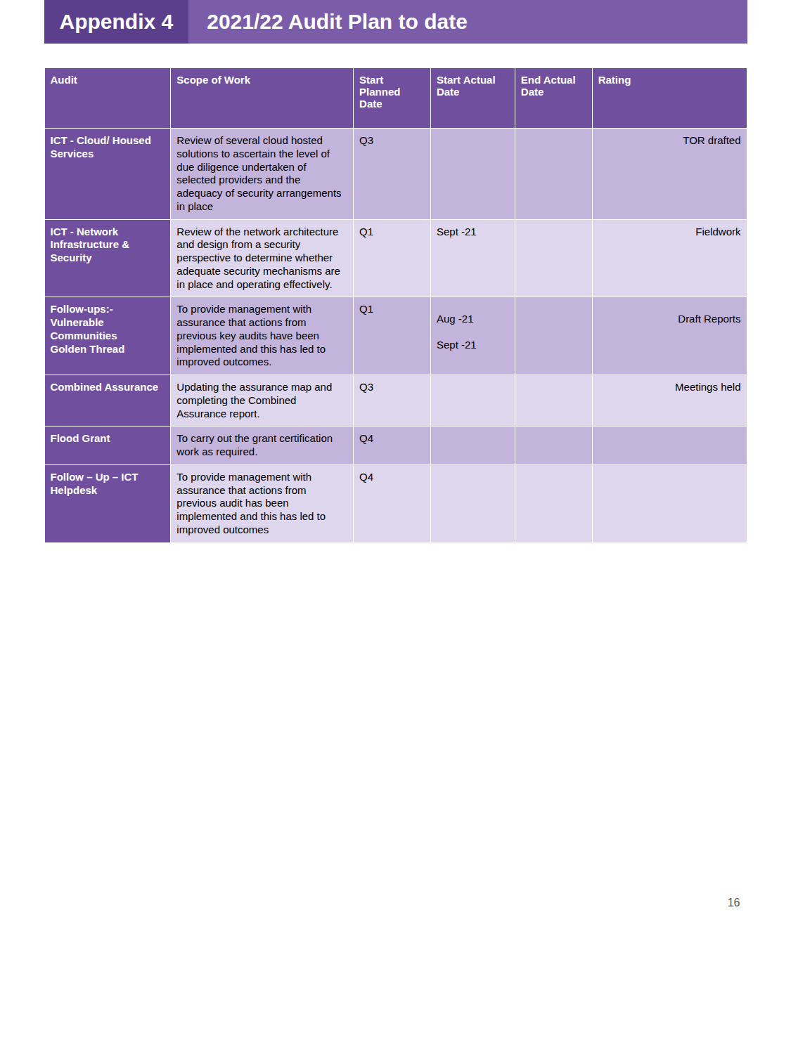Appendix 4
2021/22 Audit Plan to date
| Audit | Scope of Work | Start Planned Date | Start Actual Date | End Actual Date | Rating |
| --- | --- | --- | --- | --- | --- |
| ICT - Cloud/ Housed Services | Review of several cloud hosted solutions to ascertain the level of due diligence undertaken of selected providers and the adequacy of security arrangements in place | Q3 | | | TOR drafted |
| ICT - Network Infrastructure & Security | Review of the network architecture and design from a security perspective to determine whether adequate security mechanisms are in place and operating effectively. | Q1 | Sept -21 | | Fieldwork |
| Follow-ups:- Vulnerable Communities Golden Thread | To provide management with assurance that actions from previous key audits have been implemented and this has led to improved outcomes. | Q1 | Aug -21 Sept -21 | | Draft Reports |
| Combined Assurance | Updating the assurance map and completing the Combined Assurance report. | Q3 | | | Meetings held |
| Flood Grant | To carry out the grant certification work as required. | Q4 | | | |
| Follow – Up – ICT Helpdesk | To provide management with assurance that actions from previous audit has been implemented and this has led to improved outcomes | Q4 | | | |
16